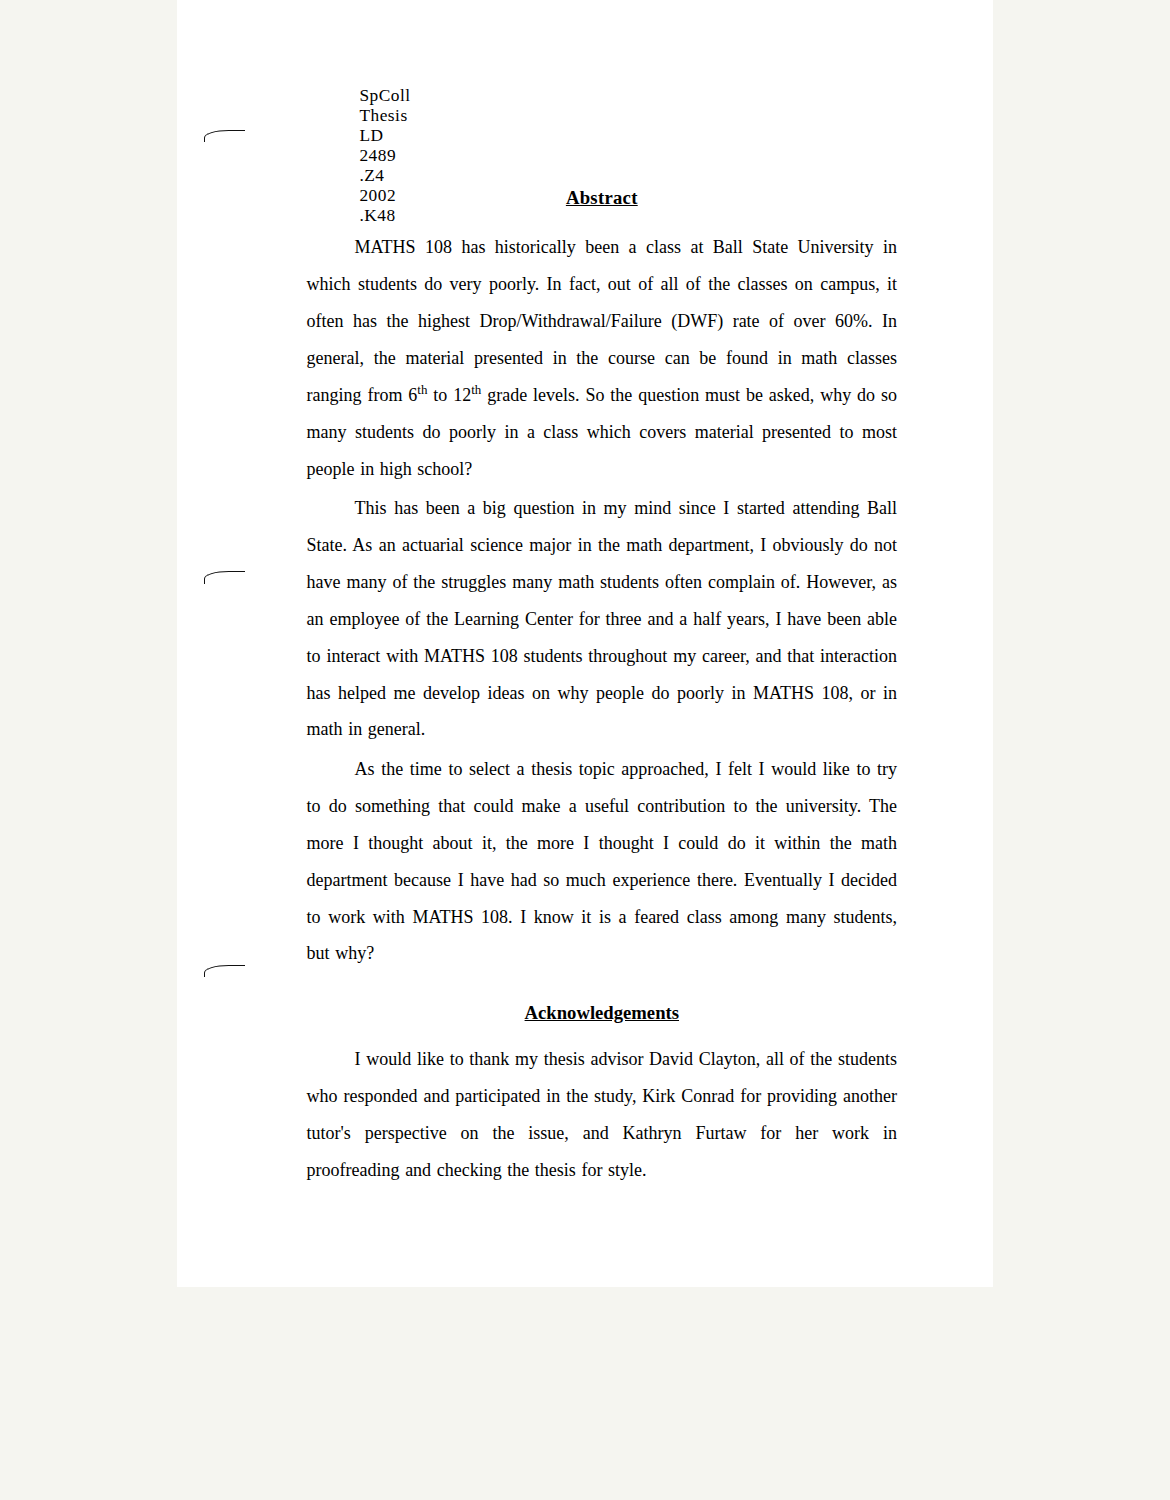SpColl
Thesis
LD
2489
.Z4
2002
.K48
Abstract
MATHS 108 has historically been a class at Ball State University in which students do very poorly. In fact, out of all of the classes on campus, it often has the highest Drop/Withdrawal/Failure (DWF) rate of over 60%. In general, the material presented in the course can be found in math classes ranging from 6th to 12th grade levels. So the question must be asked, why do so many students do poorly in a class which covers material presented to most people in high school?
This has been a big question in my mind since I started attending Ball State. As an actuarial science major in the math department, I obviously do not have many of the struggles many math students often complain of. However, as an employee of the Learning Center for three and a half years, I have been able to interact with MATHS 108 students throughout my career, and that interaction has helped me develop ideas on why people do poorly in MATHS 108, or in math in general.
As the time to select a thesis topic approached, I felt I would like to try to do something that could make a useful contribution to the university. The more I thought about it, the more I thought I could do it within the math department because I have had so much experience there. Eventually I decided to work with MATHS 108. I know it is a feared class among many students, but why?
Acknowledgements
I would like to thank my thesis advisor David Clayton, all of the students who responded and participated in the study, Kirk Conrad for providing another tutor's perspective on the issue, and Kathryn Furtaw for her work in proofreading and checking the thesis for style.